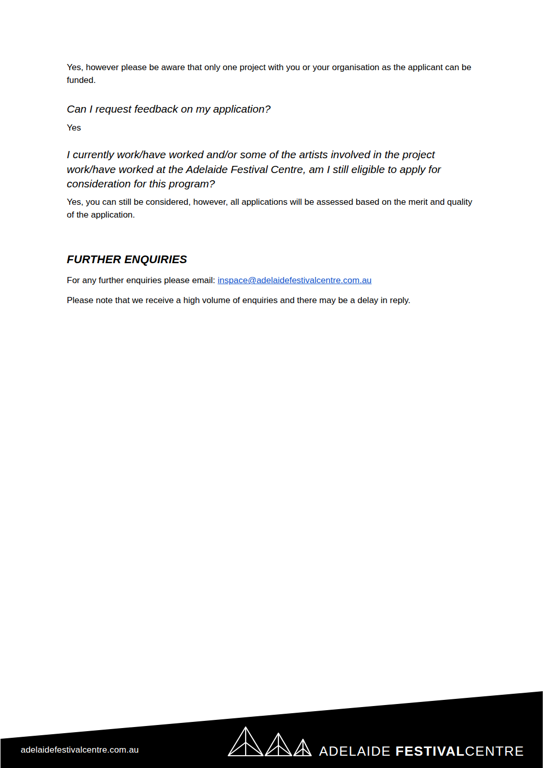Yes, however please be aware that only one project with you or your organisation as the applicant can be funded.
Can I request feedback on my application?
Yes
I currently work/have worked and/or some of the artists involved in the project work/have worked at the Adelaide Festival Centre, am I still eligible to apply for consideration for this program?
Yes, you can still be considered, however, all applications will be assessed based on the merit and quality of the application.
FURTHER ENQUIRIES
For any further enquiries please email: inspace@adelaidefestivalcentre.com.au
Please note that we receive a high volume of enquiries and there may be a delay in reply.
adelaidefestivalcentre.com.au
ADELAIDE FESTIVAL CENTRE